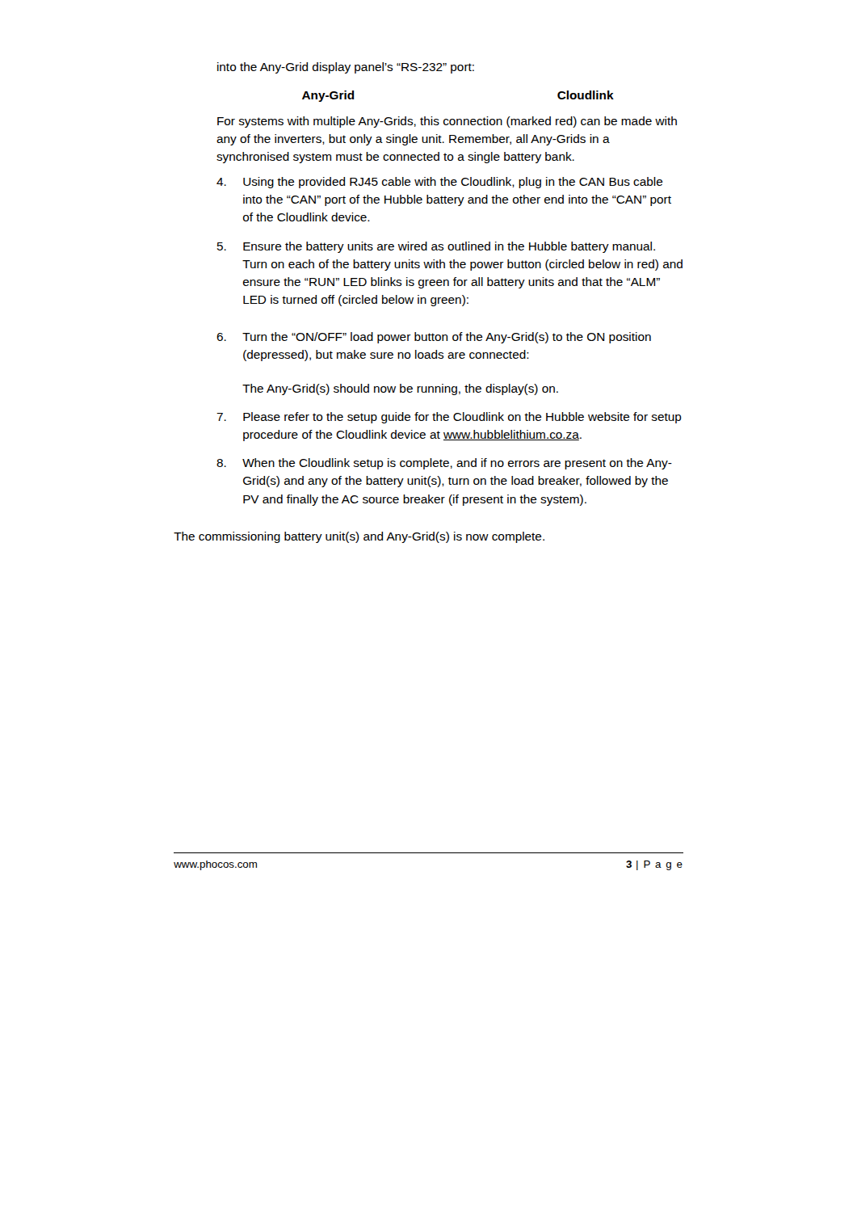into the Any-Grid display panel’s “RS-232” port:
Any-Grid Cloudlink
For systems with multiple Any-Grids, this connection (marked red) can be made with any of the inverters, but only a single unit. Remember, all Any-Grids in a synchronised system must be connected to a single battery bank.
Using the provided RJ45 cable with the Cloudlink, plug in the CAN Bus cable into the “CAN” port of the Hubble battery and the other end into the “CAN” port of the Cloudlink device.
Ensure the battery units are wired as outlined in the Hubble battery manual. Turn on each of the battery units with the power button (circled below in red) and ensure the “RUN” LED blinks is green for all battery units and that the “ALM” LED is turned off (circled below in green):
Turn the “ON/OFF” load power button of the Any-Grid(s) to the ON position (depressed), but make sure no loads are connected:
The Any-Grid(s) should now be running, the display(s) on.
Please refer to the setup guide for the Cloudlink on the Hubble website for setup procedure of the Cloudlink device at www.hubblelithium.co.za.
When the Cloudlink setup is complete, and if no errors are present on the Any-Grid(s) and any of the battery unit(s), turn on the load breaker, followed by the PV and finally the AC source breaker (if present in the system).
The commissioning battery unit(s) and Any-Grid(s) is now complete.
www.phocos.com 3 | P a g e